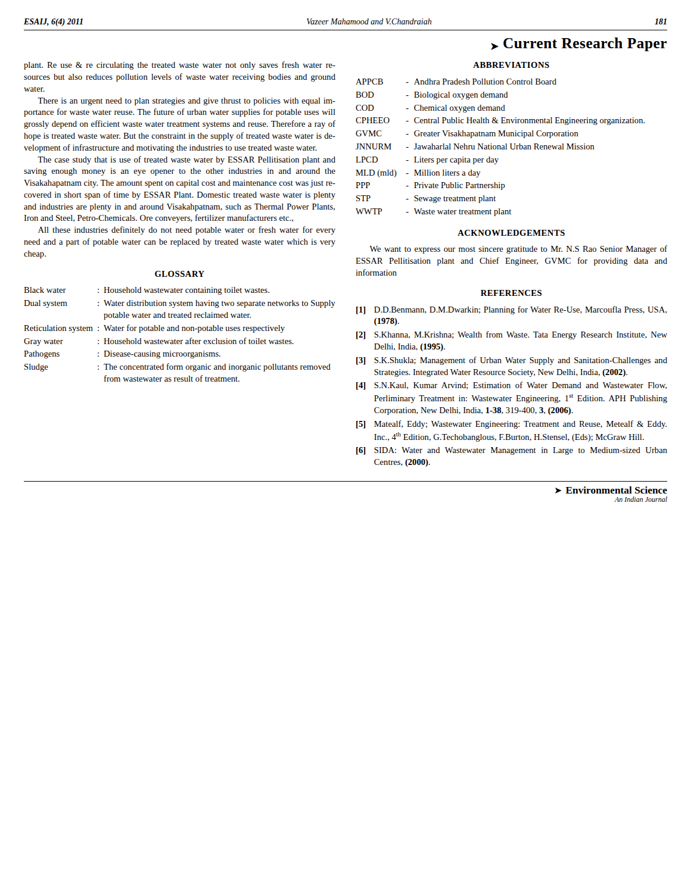ESAIJ, 6(4) 2011 Vazeer Mahamood and V.Chandraiah 181
➤Current Research Paper
plant. Re use & re circulating the treated waste water not only saves fresh water resources but also reduces pollution levels of waste water receiving bodies and ground water.
There is an urgent need to plan strategies and give thrust to policies with equal importance for waste water reuse. The future of urban water supplies for potable uses will grossly depend on efficient waste water treatment systems and reuse. Therefore a ray of hope is treated waste water. But the constraint in the supply of treated waste water is development of infrastructure and motivating the industries to use treated waste water.
The case study that is use of treated waste water by ESSAR Pellitisation plant and saving enough money is an eye opener to the other industries in and around the Visakahapatnam city. The amount spent on capital cost and maintenance cost was just recovered in short span of time by ESSAR Plant. Domestic treated waste water is plenty and industries are plenty in and around Visakahpatnam, such as Thermal Power Plants, Iron and Steel, Petro-Chemicals. Ore conveyers, fertilizer manufacturers etc.,
All these industries definitely do not need potable water or fresh water for every need and a part of potable water can be replaced by treated waste water which is very cheap.
GLOSSARY
| Black water | : | Household wastewater containing toilet wastes. |
| Dual system | : | Water distribution system having two separate networks to Supply potable water and treated reclaimed water. |
| Reticulation system | : | Water for potable and non-potable uses respectively |
| Gray water | : | Household wastewater after exclusion of toilet wastes. |
| Pathogens | : | Disease-causing microorganisms. |
| Sludge | : | The concentrated form organic and inorganic pollutants removed from wastewater as result of treatment. |
ABBREVIATIONS
| APPCB | - | Andhra Pradesh Pollution Control Board |
| BOD | - | Biological oxygen demand |
| COD | - | Chemical oxygen demand |
| CPHEEO | - | Central Public Health & Environmental Engineering organization. |
| GVMC | - | Greater Visakhapatnam Municipal Corporation |
| JNNURM | - | Jawaharlal Nehru National Urban Renewal Mission |
| LPCD | - | Liters per capita per day |
| MLD (mld) | - | Million liters a day |
| PPP | - | Private Public Partnership |
| STP | - | Sewage treatment plant |
| WWTP | - | Waste water treatment plant |
ACKNOWLEDGEMENTS
We want to express our most sincere gratitude to Mr. N.S Rao Senior Manager of ESSAR Pellitisation plant and Chief Engineer, GVMC for providing data and information
REFERENCES
[1] D.D.Benmann, D.M.Dwarkin; Planning for Water Re-Use, Marcoufla Press, USA, (1978).
[2] S.Khanna, M.Krishna; Wealth from Waste. Tata Energy Research Institute, New Delhi, India, (1995).
[3] S.K.Shukla; Management of Urban Water Supply and Sanitation-Challenges and Strategies. Integrated Water Resource Society, New Delhi, India, (2002).
[4] S.N.Kaul, Kumar Arvind; Estimation of Water Demand and Wastewater Flow, Perliminary Treatment in: Wastewater Engineering, 1st Edition. APH Publishing Corporation, New Delhi, India, 1-38, 319-400, 3, (2006).
[5] Matealf, Eddy; Wastewater Engineering: Treatment and Reuse, Metealf & Eddy. Inc., 4th Edition, G.Techobanglous, F.Burton, H.Stensel, (Eds); McGraw Hill.
[6] SIDA: Water and Wastewater Management in Large to Medium-sized Urban Centres, (2000).
➤
Environmental Science
An Indian Journal